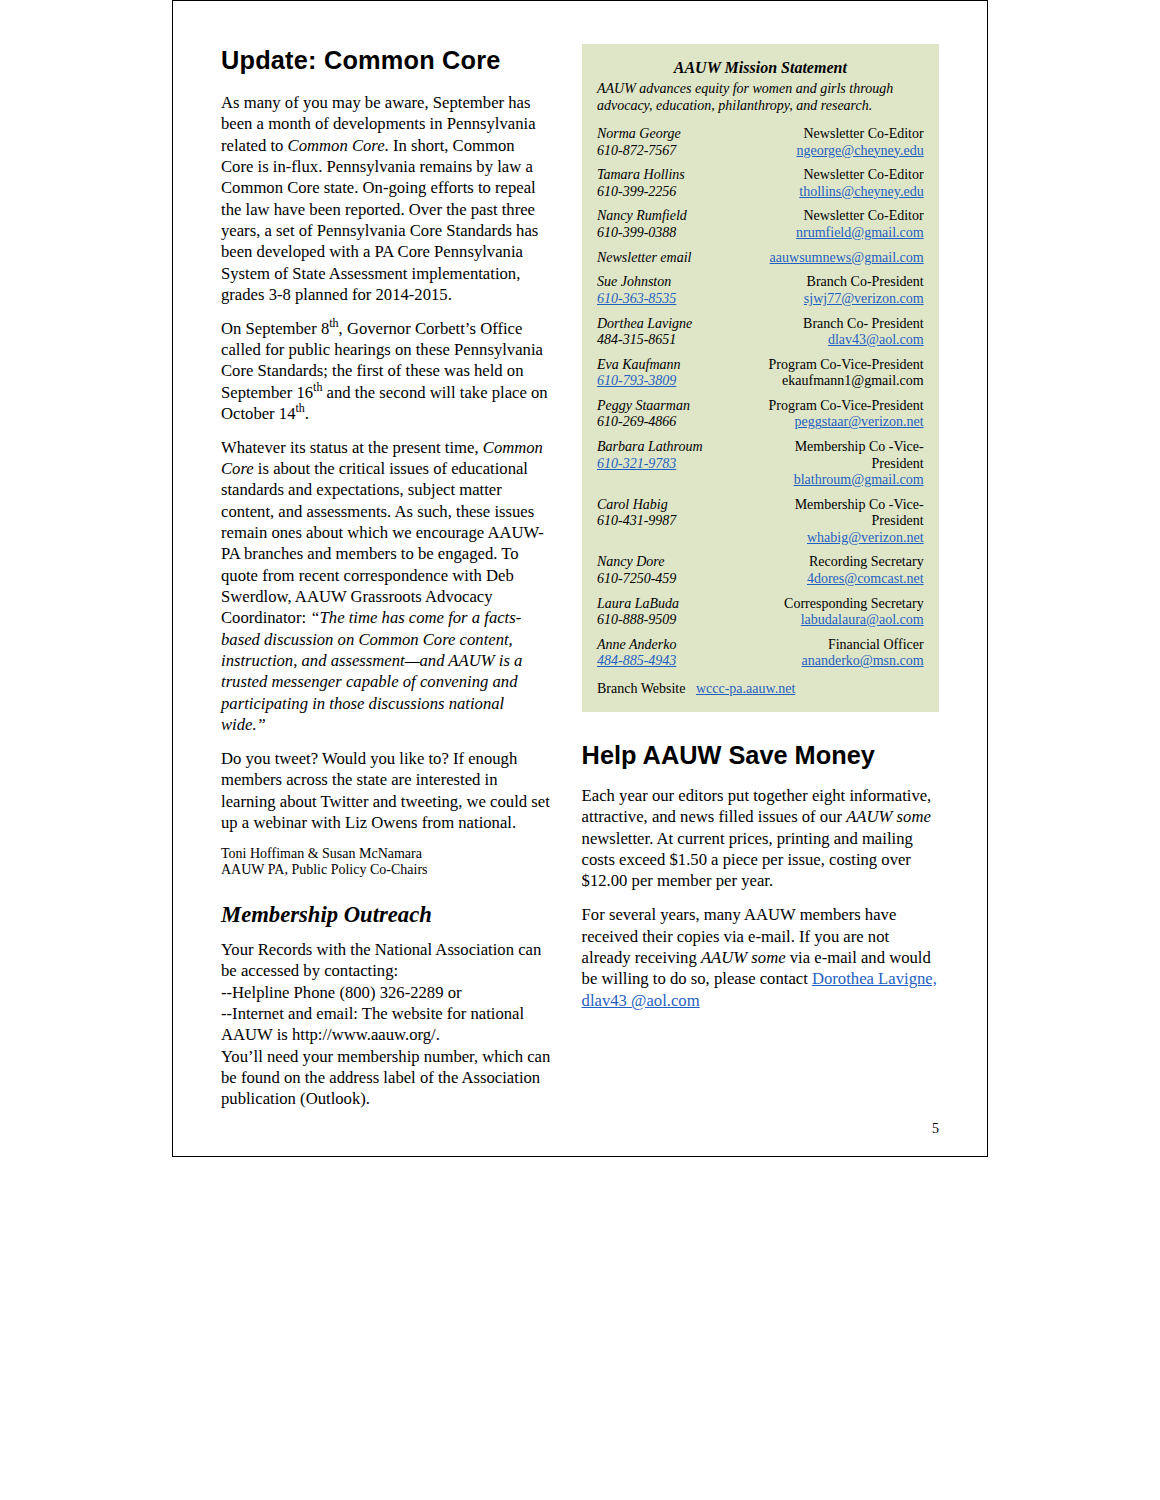Update: Common Core
As many of you may be aware, September has been a month of developments in Pennsylvania related to Common Core. In short, Common Core is in-flux. Pennsylvania remains by law a Common Core state. On-going efforts to repeal the law have been reported. Over the past three years, a set of Pennsylvania Core Standards has been developed with a PA Core Pennsylvania System of State Assessment implementation, grades 3-8 planned for 2014-2015.
On September 8th, Governor Corbett’s Office called for public hearings on these Pennsylvania Core Standards; the first of these was held on September 16th and the second will take place on October 14th.
Whatever its status at the present time, Common Core is about the critical issues of educational standards and expectations, subject matter content, and assessments. As such, these issues remain ones about which we encourage AAUW-PA branches and members to be engaged. To quote from recent correspondence with Deb Swerdlow, AAUW Grassroots Advocacy Coordinator: “The time has come for a facts-based discussion on Common Core content, instruction, and assessment—and AAUW is a trusted messenger capable of convening and participating in those discussions national wide.”
Do you tweet? Would you like to? If enough members across the state are interested in learning about Twitter and tweeting, we could set up a webinar with Liz Owens from national.
Toni Hoffiman & Susan McNamara
AAUW PA, Public Policy Co-Chairs
Membership Outreach
Your Records with the National Association can be accessed by contacting:
--Helpline Phone (800) 326-2289 or
--Internet and email: The website for national AAUW is http://www.aauw.org/.
You’ll need your membership number, which can be found on the address label of the Association publication (Outlook).
AAUW Mission Statement
AAUW advances equity for women and girls through advocacy, education, philanthropy, and research.
| Norma George 610-872-7567 | Newsletter Co-Editor ngeorge@cheyney.edu |
| Tamara Hollins 610-399-2256 | Newsletter Co-Editor thollins@cheyney.edu |
| Nancy Rumfield 610-399-0388 | Newsletter Co-Editor nrumfield@gmail.com |
| Newsletter email | aauwsumnews@gmail.com |
| Sue Johnston 610-363-8535 | Branch Co-President sjwj77@verizon.com |
| Dorthea Lavigne 484-315-8651 | Branch Co- President dlav43@aol.com |
| Eva Kaufmann 610-793-3809 | Program Co-Vice-President ekaufmann1@gmail.com |
| Peggy Staarman 610-269-4866 | Program Co-Vice-President peggstaar@verizon.net |
| Barbara Lathroum 610-321-9783 | Membership Co -Vice-President blathroum@gmail.com |
| Carol Habig 610-431-9987 | Membership Co -Vice-President whabig@verizon.net |
| Nancy Dore 610-7250-459 | Recording Secretary 4dores@comcast.net |
| Laura LaBuda 610-888-9509 | Corresponding Secretary labudalaura@aol.com |
| Anne Anderko 484-885-4943 | Financial Officer ananderko@msn.com |
Branch Website wccc-pa.aauw.net
Help AAUW Save Money
Each year our editors put together eight informative, attractive, and news filled issues of our AAUW some newsletter. At current prices, printing and mailing costs exceed $1.50 a piece per issue, costing over $12.00 per member per year.
For several years, many AAUW members have received their copies via e-mail. If you are not already receiving AAUW some via e-mail and would be willing to do so, please contact Dorothea Lavigne, dlav43 @aol.com
5